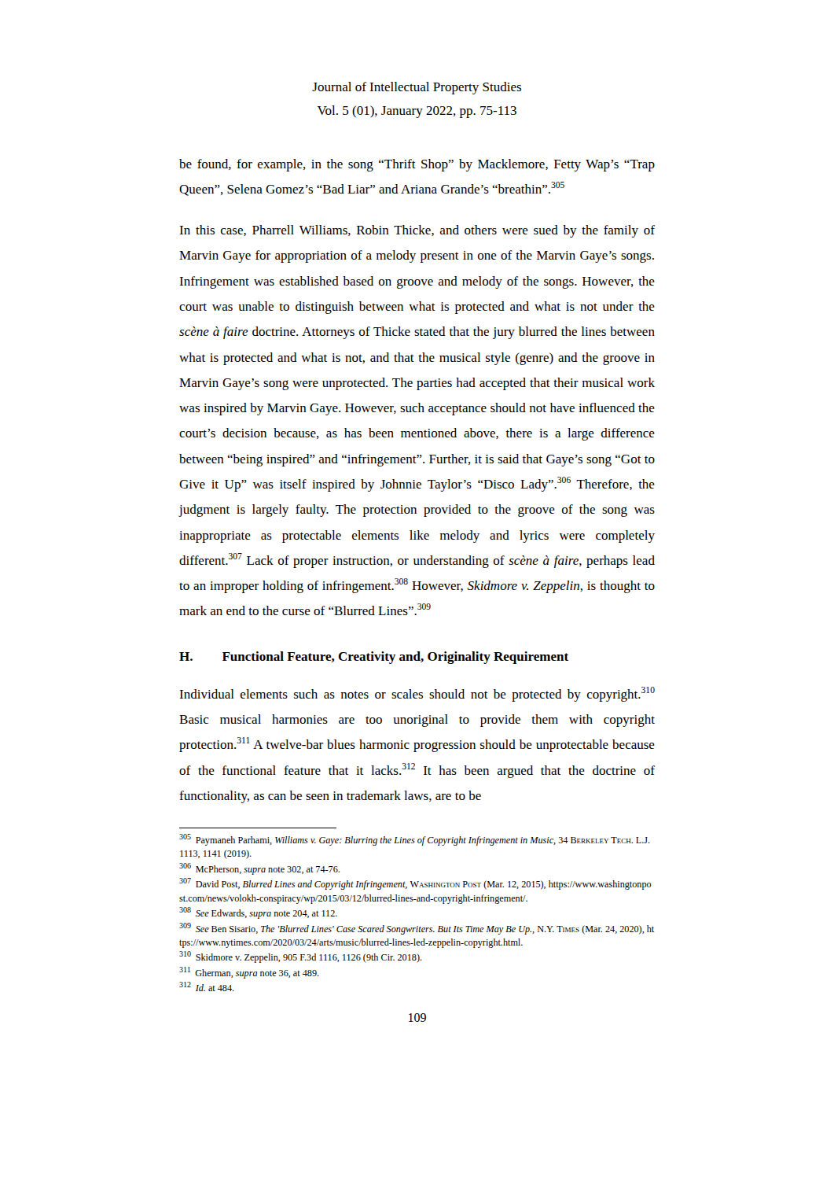Journal of Intellectual Property Studies Vol. 5 (01), January 2022, pp. 75-113
be found, for example, in the song “Thrift Shop” by Macklemore, Fetty Wap’s “Trap Queen”, Selena Gomez’s “Bad Liar” and Ariana Grande’s “breathin”.305
In this case, Pharrell Williams, Robin Thicke, and others were sued by the family of Marvin Gaye for appropriation of a melody present in one of the Marvin Gaye’s songs. Infringement was established based on groove and melody of the songs. However, the court was unable to distinguish between what is protected and what is not under the scène à faire doctrine. Attorneys of Thicke stated that the jury blurred the lines between what is protected and what is not, and that the musical style (genre) and the groove in Marvin Gaye’s song were unprotected. The parties had accepted that their musical work was inspired by Marvin Gaye. However, such acceptance should not have influenced the court’s decision because, as has been mentioned above, there is a large difference between “being inspired” and “infringement”. Further, it is said that Gaye’s song “Got to Give it Up” was itself inspired by Johnnie Taylor’s “Disco Lady”.306 Therefore, the judgment is largely faulty. The protection provided to the groove of the song was inappropriate as protectable elements like melody and lyrics were completely different.307 Lack of proper instruction, or understanding of scène à faire, perhaps lead to an improper holding of infringement.308 However, Skidmore v. Zeppelin, is thought to mark an end to the curse of “Blurred Lines”.309
H. Functional Feature, Creativity and, Originality Requirement
Individual elements such as notes or scales should not be protected by copyright.310 Basic musical harmonies are too unoriginal to provide them with copyright protection.311 A twelve-bar blues harmonic progression should be unprotectable because of the functional feature that it lacks.312 It has been argued that the doctrine of functionality, as can be seen in trademark laws, are to be
305 Paymaneh Parhami, Williams v. Gaye: Blurring the Lines of Copyright Infringement in Music, 34 Berkeley Tech. L.J. 1113, 1141 (2019).
306 McPherson, supra note 302, at 74-76.
307 David Post, Blurred Lines and Copyright Infringement, Washington Post (Mar. 12, 2015), https://www.washingtonpost.com/news/volokh-conspiracy/wp/2015/03/12/blurred-lines-and-copyright-infringement/.
308 See Edwards, supra note 204, at 112.
309 See Ben Sisario, The 'Blurred Lines' Case Scared Songwriters. But Its Time May Be Up., N.Y. Times (Mar. 24, 2020), https://www.nytimes.com/2020/03/24/arts/music/blurred-lines-led-zeppelin-copyright.html.
310 Skidmore v. Zeppelin, 905 F.3d 1116, 1126 (9th Cir. 2018).
311 Gherman, supra note 36, at 489.
312 Id. at 484.
109